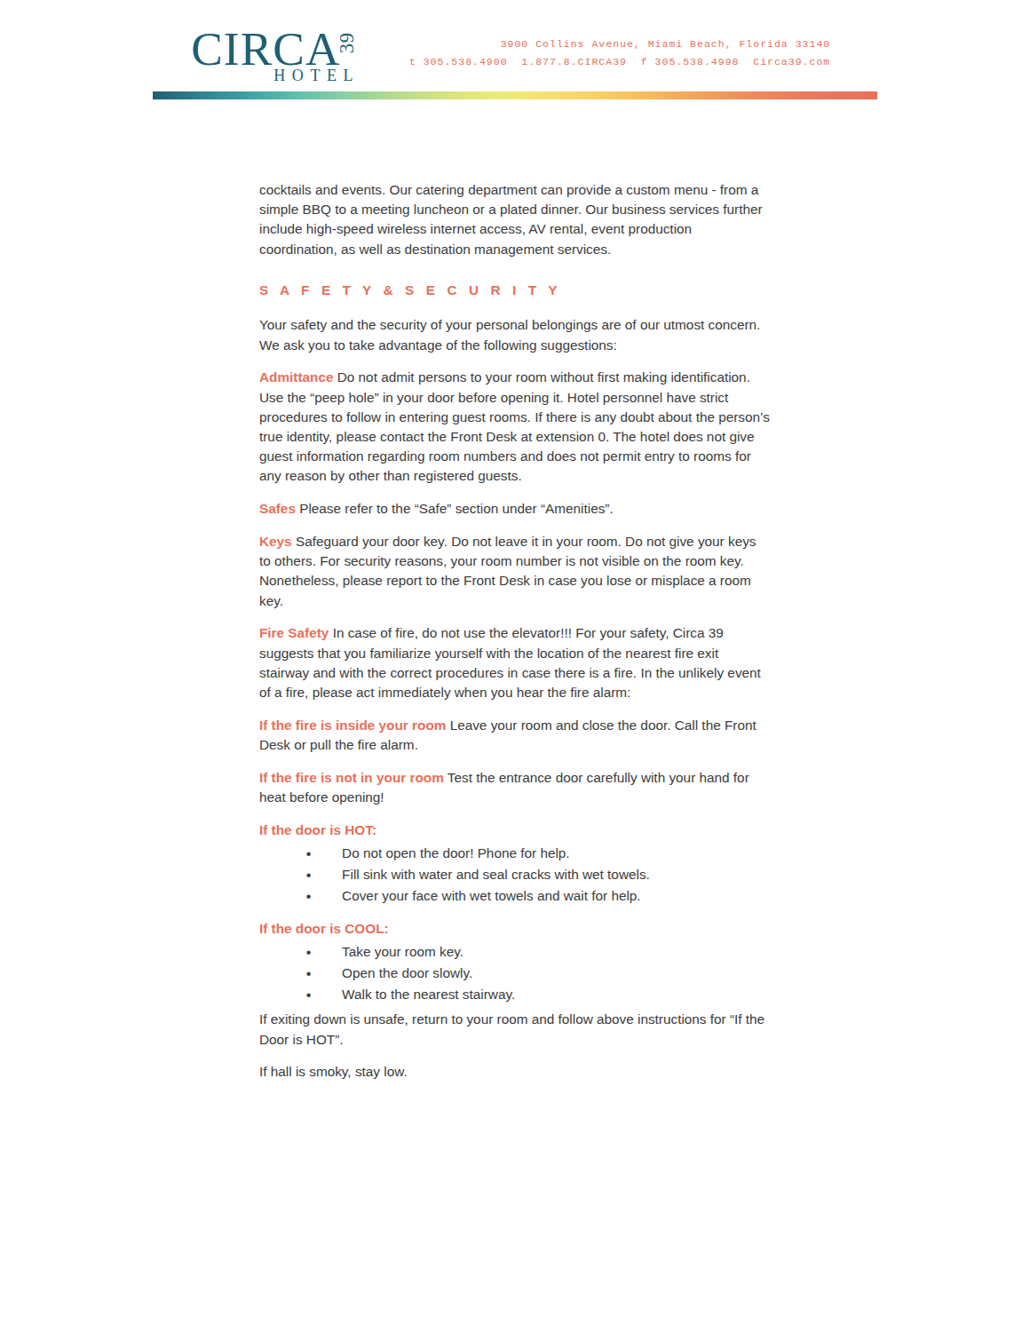CIRCA 39 HOTEL
3900 Collins Avenue, Miami Beach, Florida 33140
t 305.538.4900 1.877.8.CIRCA39 f 305.538.4998 Circa39.com
cocktails and events. Our catering department can provide a custom menu - from a simple BBQ to a meeting luncheon or a plated dinner. Our business services further include high-speed wireless internet access, AV rental, event production coordination, as well as destination management services.
S A F E T Y & S E C U R I T Y
Your safety and the security of your personal belongings are of our utmost concern. We ask you to take advantage of the following suggestions:
Admittance Do not admit persons to your room without first making identification. Use the “peep hole” in your door before opening it. Hotel personnel have strict procedures to follow in entering guest rooms. If there is any doubt about the person’s true identity, please contact the Front Desk at extension 0. The hotel does not give guest information regarding room numbers and does not permit entry to rooms for any reason by other than registered guests.
Safes Please refer to the “Safe” section under “Amenities”.
Keys Safeguard your door key. Do not leave it in your room. Do not give your keys to others. For security reasons, your room number is not visible on the room key. Nonetheless, please report to the Front Desk in case you lose or misplace a room key.
Fire Safety In case of fire, do not use the elevator!!! For your safety, Circa 39 suggests that you familiarize yourself with the location of the nearest fire exit stairway and with the correct procedures in case there is a fire. In the unlikely event of a fire, please act immediately when you hear the fire alarm:
If the fire is inside your room Leave your room and close the door. Call the Front Desk or pull the fire alarm.
If the fire is not in your room Test the entrance door carefully with your hand for heat before opening!
If the door is HOT:
Do not open the door! Phone for help.
Fill sink with water and seal cracks with wet towels.
Cover your face with wet towels and wait for help.
If the door is COOL:
Take your room key.
Open the door slowly.
Walk to the nearest stairway.
If exiting down is unsafe, return to your room and follow above instructions for “If the Door is HOT”.
If hall is smoky, stay low.